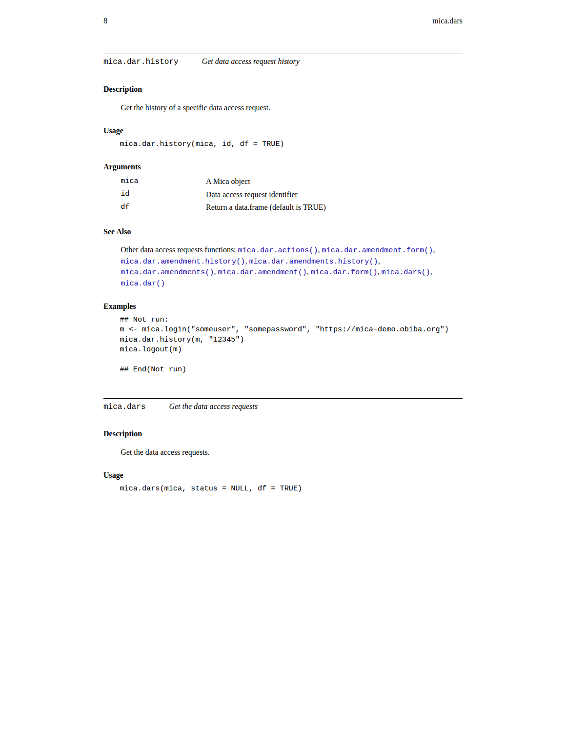8 mica.dars
mica.dar.history Get data access request history
Description
Get the history of a specific data access request.
Usage
mica.dar.history(mica, id, df = TRUE)
Arguments
| mica | A Mica object |
| id | Data access request identifier |
| df | Return a data.frame (default is TRUE) |
See Also
Other data access requests functions: mica.dar.actions(), mica.dar.amendment.form(), mica.dar.amendment.history(), mica.dar.amendments.history(), mica.dar.amendments(), mica.dar.amendment(), mica.dar.form(), mica.dars(), mica.dar()
Examples
## Not run:
m <- mica.login("someuser", "somepassword", "https://mica-demo.obiba.org")
mica.dar.history(m, "12345")
mica.logout(m)

## End(Not run)
mica.dars Get the data access requests
Description
Get the data access requests.
Usage
mica.dars(mica, status = NULL, df = TRUE)